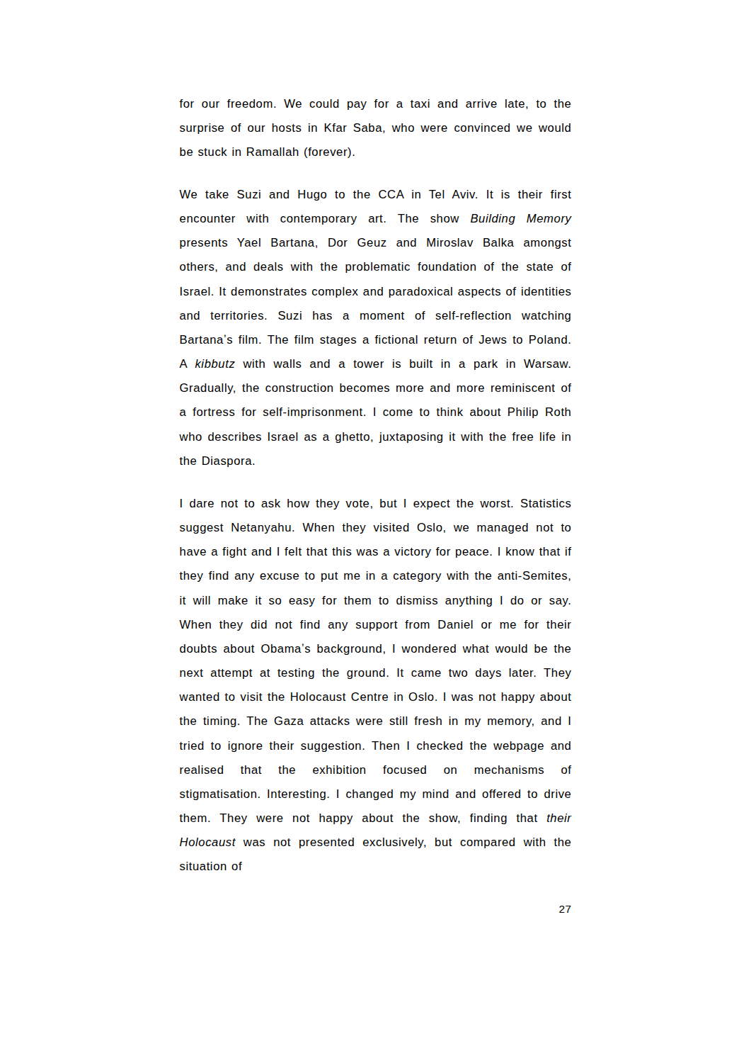for our freedom. We could pay for a taxi and arrive late, to the surprise of our hosts in Kfar Saba, who were convinced we would be stuck in Ramallah (forever).
We take Suzi and Hugo to the CCA in Tel Aviv. It is their first encounter with contemporary art. The show Building Memory presents Yael Bartana, Dor Geuz and Miroslav Balka amongst others, and deals with the problematic foundation of the state of Israel. It demonstrates complex and paradoxical aspects of identities and territories. Suzi has a moment of self-reflection watching Bartanaʼs film. The film stages a fictional return of Jews to Poland. A kibbutz with walls and a tower is built in a park in Warsaw. Gradually, the construction becomes more and more reminiscent of a fortress for self-imprisonment. I come to think about Philip Roth who describes Israel as a ghetto, juxtaposing it with the free life in the Diaspora.
I dare not to ask how they vote, but I expect the worst. Statistics suggest Netanyahu. When they visited Oslo, we managed not to have a fight and I felt that this was a victory for peace. I know that if they find any excuse to put me in a category with the anti-Semites, it will make it so easy for them to dismiss anything I do or say. When they did not find any support from Daniel or me for their doubts about Obamaʼs background, I wondered what would be the next attempt at testing the ground. It came two days later. They wanted to visit the Holocaust Centre in Oslo. I was not happy about the timing. The Gaza attacks were still fresh in my memory, and I tried to ignore their suggestion. Then I checked the webpage and realised that the exhibition focused on mechanisms of stigmatisation. Interesting. I changed my mind and offered to drive them. They were not happy about the show, finding that their Holocaust was not presented exclusively, but compared with the situation of
27